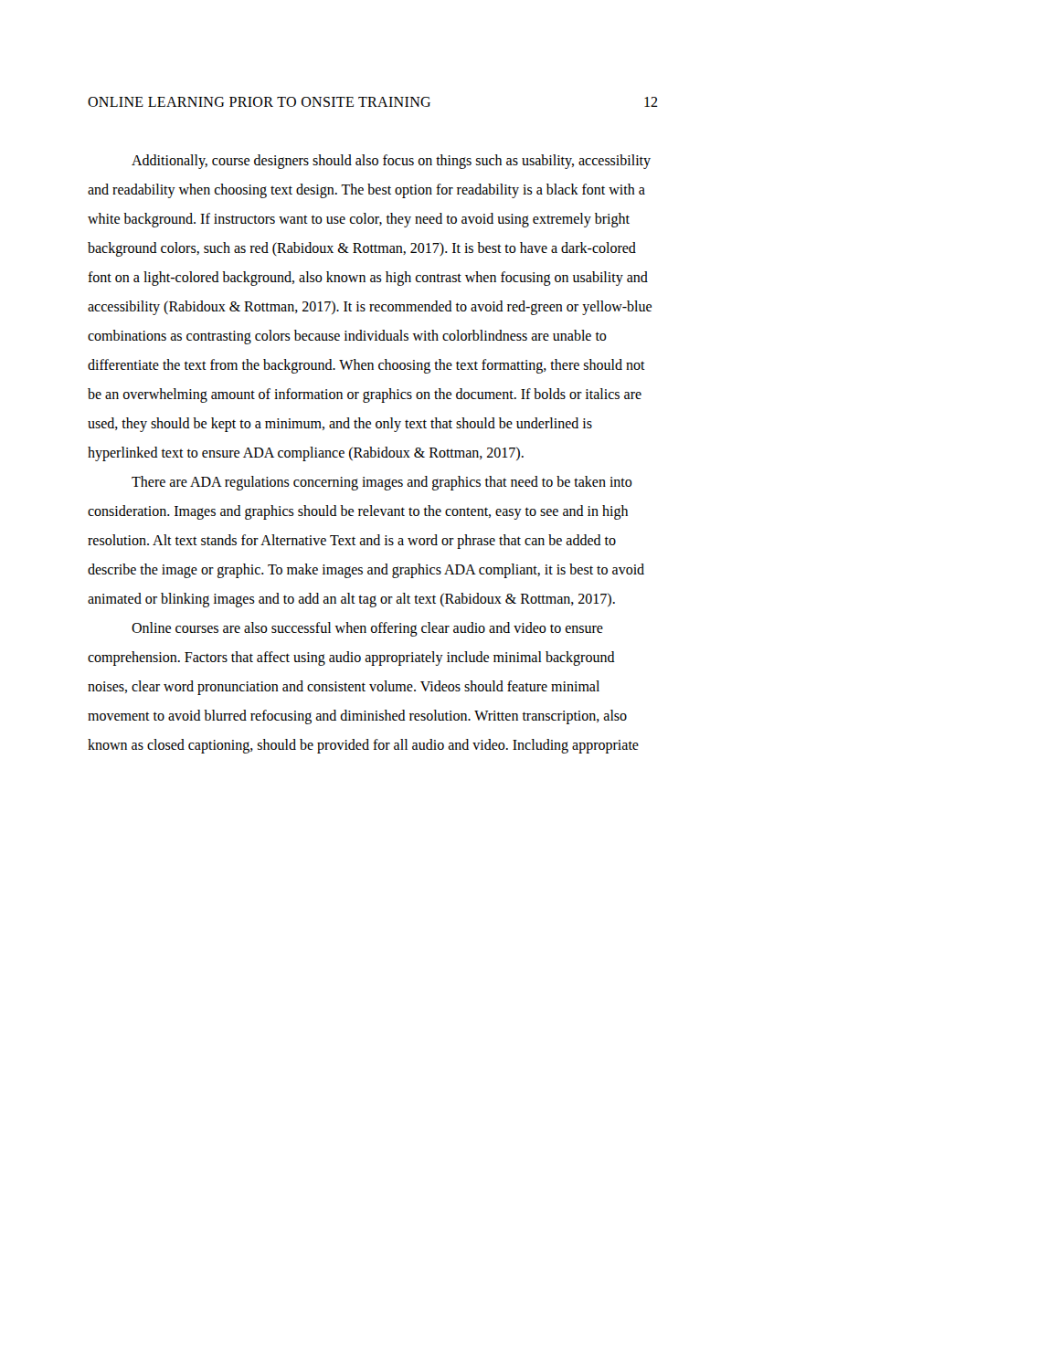Online Learning Prior to Onsite Training 12
Additionally, course designers should also focus on things such as usability, accessibility and readability when choosing text design. The best option for readability is a black font with a white background. If instructors want to use color, they need to avoid using extremely bright background colors, such as red (Rabidoux & Rottman, 2017). It is best to have a dark-colored font on a light-colored background, also known as high contrast when focusing on usability and accessibility (Rabidoux & Rottman, 2017). It is recommended to avoid red-green or yellow-blue combinations as contrasting colors because individuals with colorblindness are unable to differentiate the text from the background. When choosing the text formatting, there should not be an overwhelming amount of information or graphics on the document. If bolds or italics are used, they should be kept to a minimum, and the only text that should be underlined is hyperlinked text to ensure ADA compliance (Rabidoux & Rottman, 2017).
There are ADA regulations concerning images and graphics that need to be taken into consideration. Images and graphics should be relevant to the content, easy to see and in high resolution. Alt text stands for Alternative Text and is a word or phrase that can be added to describe the image or graphic. To make images and graphics ADA compliant, it is best to avoid animated or blinking images and to add an alt tag or alt text (Rabidoux & Rottman, 2017).
Online courses are also successful when offering clear audio and video to ensure comprehension. Factors that affect using audio appropriately include minimal background noises, clear word pronunciation and consistent volume. Videos should feature minimal movement to avoid blurred refocusing and diminished resolution. Written transcription, also known as closed captioning, should be provided for all audio and video. Including appropriate